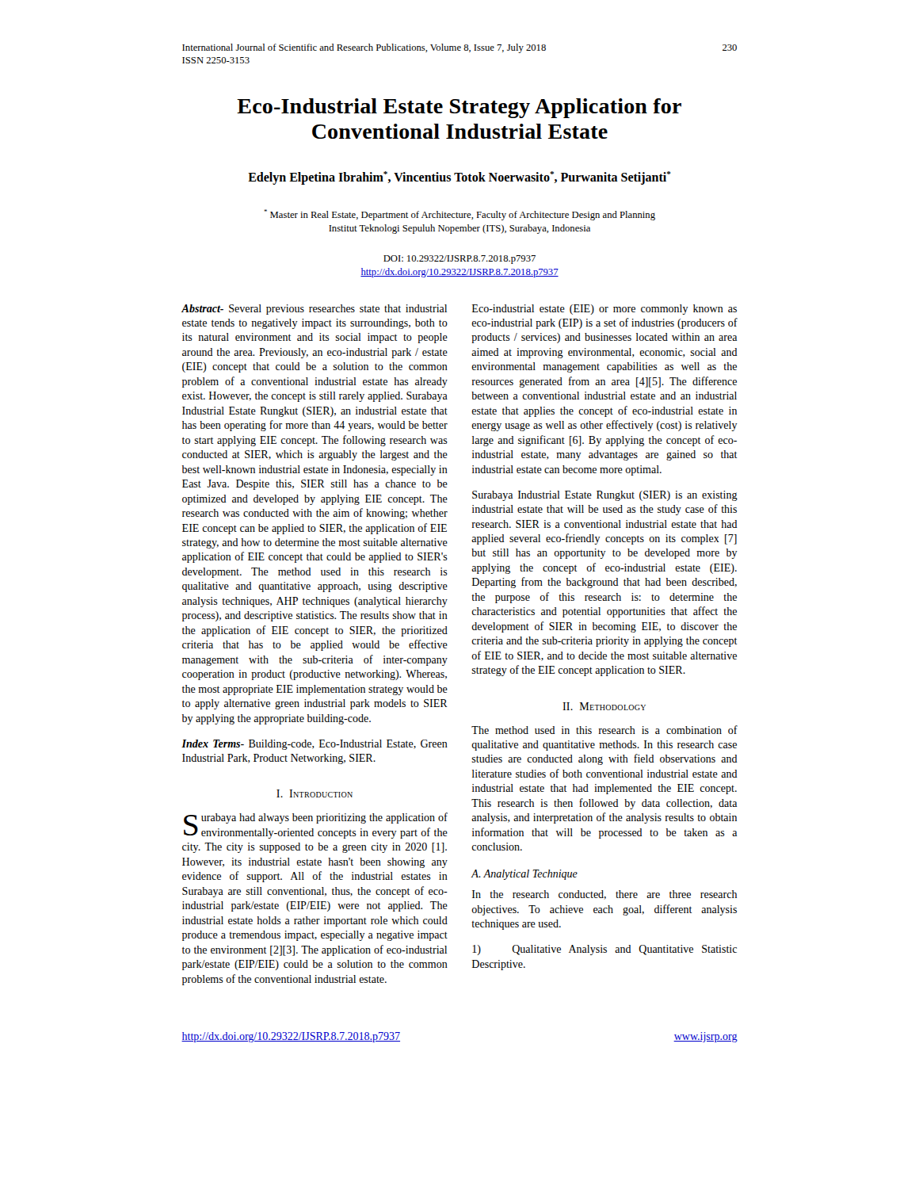International Journal of Scientific and Research Publications, Volume 8, Issue 7, July 2018
ISSN 2250-3153
230
Eco-Industrial Estate Strategy Application for
Conventional Industrial Estate
Edelyn Elpetina Ibrahim*, Vincentius Totok Noerwasito*, Purwanita Setijanti*
* Master in Real Estate, Department of Architecture, Faculty of Architecture Design and Planning
Institut Teknologi Sepuluh Nopember (ITS), Surabaya, Indonesia
DOI: 10.29322/IJSRP.8.7.2018.p7937
http://dx.doi.org/10.29322/IJSRP.8.7.2018.p7937
Abstract- Several previous researches state that industrial estate tends to negatively impact its surroundings, both to its natural environment and its social impact to people around the area. Previously, an eco-industrial park / estate (EIE) concept that could be a solution to the common problem of a conventional industrial estate has already exist. However, the concept is still rarely applied. Surabaya Industrial Estate Rungkut (SIER), an industrial estate that has been operating for more than 44 years, would be better to start applying EIE concept. The following research was conducted at SIER, which is arguably the largest and the best well-known industrial estate in Indonesia, especially in East Java. Despite this, SIER still has a chance to be optimized and developed by applying EIE concept. The research was conducted with the aim of knowing; whether EIE concept can be applied to SIER, the application of EIE strategy, and how to determine the most suitable alternative application of EIE concept that could be applied to SIER's development. The method used in this research is qualitative and quantitative approach, using descriptive analysis techniques, AHP techniques (analytical hierarchy process), and descriptive statistics. The results show that in the application of EIE concept to SIER, the prioritized criteria that has to be applied would be effective management with the sub-criteria of inter-company cooperation in product (productive networking). Whereas, the most appropriate EIE implementation strategy would be to apply alternative green industrial park models to SIER by applying the appropriate building-code.
Index Terms- Building-code, Eco-Industrial Estate, Green Industrial Park, Product Networking, SIER.
I. Introduction
Surabaya had always been prioritizing the application of environmentally-oriented concepts in every part of the city. The city is supposed to be a green city in 2020 [1]. However, its industrial estate hasn't been showing any evidence of support. All of the industrial estates in Surabaya are still conventional, thus, the concept of eco-industrial park/estate (EIP/EIE) were not applied. The industrial estate holds a rather important role which could produce a tremendous impact, especially a negative impact to the environment [2][3]. The application of eco-industrial park/estate (EIP/EIE) could be a solution to the common problems of the conventional industrial estate.
Eco-industrial estate (EIE) or more commonly known as eco-industrial park (EIP) is a set of industries (producers of products / services) and businesses located within an area aimed at improving environmental, economic, social and environmental management capabilities as well as the resources generated from an area [4][5]. The difference between a conventional industrial estate and an industrial estate that applies the concept of eco-industrial estate in energy usage as well as other effectively (cost) is relatively large and significant [6]. By applying the concept of eco-industrial estate, many advantages are gained so that industrial estate can become more optimal.
Surabaya Industrial Estate Rungkut (SIER) is an existing industrial estate that will be used as the study case of this research. SIER is a conventional industrial estate that had applied several eco-friendly concepts on its complex [7] but still has an opportunity to be developed more by applying the concept of eco-industrial estate (EIE). Departing from the background that had been described, the purpose of this research is: to determine the characteristics and potential opportunities that affect the development of SIER in becoming EIE, to discover the criteria and the sub-criteria priority in applying the concept of EIE to SIER, and to decide the most suitable alternative strategy of the EIE concept application to SIER.
II. Methodology
The method used in this research is a combination of qualitative and quantitative methods. In this research case studies are conducted along with field observations and literature studies of both conventional industrial estate and industrial estate that had implemented the EIE concept. This research is then followed by data collection, data analysis, and interpretation of the analysis results to obtain information that will be processed to be taken as a conclusion.
A. Analytical Technique
In the research conducted, there are three research objectives. To achieve each goal, different analysis techniques are used.
1) Qualitative Analysis and Quantitative Statistic Descriptive.
http://dx.doi.org/10.29322/IJSRP.8.7.2018.p7937
www.ijsrp.org